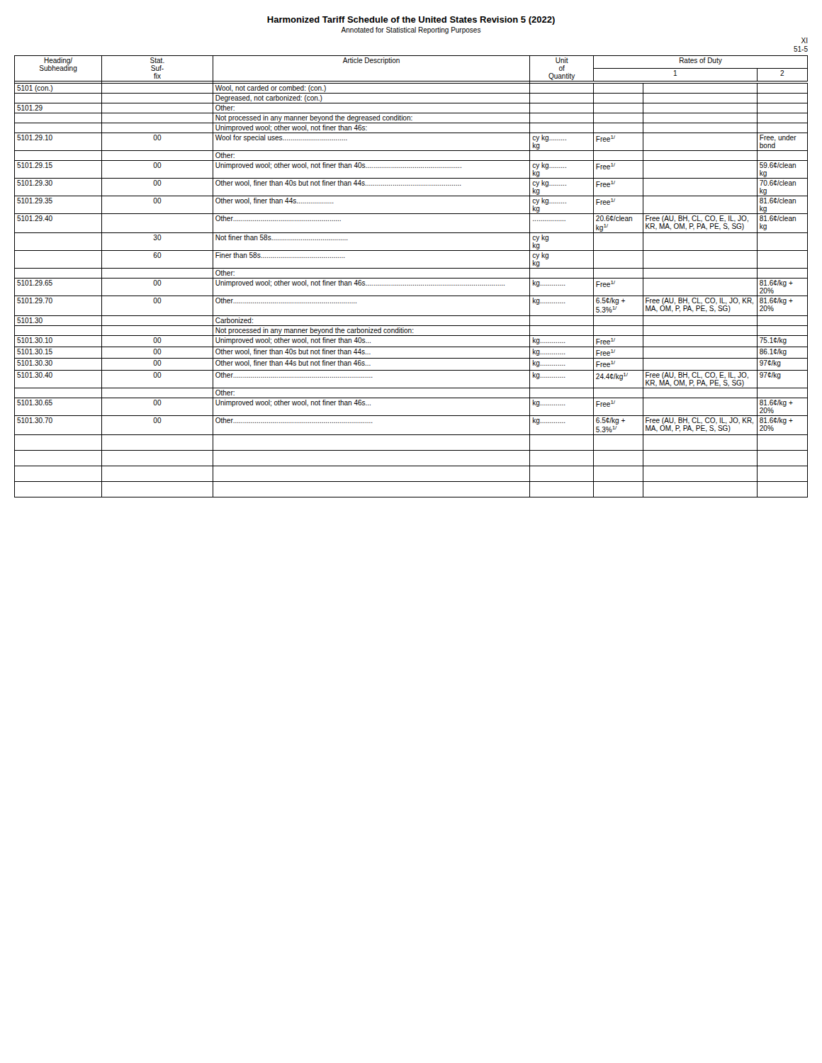Harmonized Tariff Schedule of the United States Revision 5 (2022)
Annotated for Statistical Reporting Purposes
XI
51-5
| Heading/ Subheading | Stat. Suf- fix | Article Description | Unit of Quantity | Rates of Duty |
| --- | --- | --- | --- | --- |
| 1 | 2 |
| 5101 (con.) | | Wool, not carded or combed: (con.) | | | | |
| | | Degreased, not carbonized: (con.) | | | | |
| 5101.29 | | Other: | | | | |
| | | Not processed in any manner beyond the degreased condition: | | | | |
| | | Unimproved wool; other wool, not finer than 46s: | | | | |
| 5101.29.10 | 00 | Wool for special uses ................................. | cy kg......... kg | Free 1/ | | Free, under bond |
| | | Other: | | | | |
| 5101.29.15 | 00 | Unimproved wool; other wool, not finer than 40s ................................................. | cy kg......... kg | Free 1/ | | 59.6¢/clean kg |
| 5101.29.30 | 00 | Other wool, finer than 40s but not finer than 44s ................................................. | cy kg......... kg | Free 1/ | | 70.6¢/clean kg |
| 5101.29.35 | 00 | Other wool, finer than 44s ................... | cy kg......... kg | Free 1/ | | 81.6¢/clean kg |
| 5101.29.40 | | Other ....................................................... | ................. | 20.6¢/clean kg 1/ | Free (AU, BH, CL, CO, E, IL, JO, KR, MA, OM, P, PA, PE, S, SG) | 81.6¢/clean kg |
| | 30 | Not finer than 58s ....................................... | cy kg kg | | | |
| | 60 | Finer than 58s ........................................... | cy kg kg | | | |
| | | Other: | | | | |
| 5101.29.65 | 00 | Unimproved wool; other wool, not finer than 46s ....................................................................... | kg............. | Free 1/ | | 81.6¢/kg + 20% |
| 5101.29.70 | 00 | Other ............................................................... | kg............. | 6.5¢/kg + 5.3% 1/ | Free (AU, BH, CL, CO, IL, JO, KR, MA, OM, P, PA, PE, S, SG) | 81.6¢/kg + 20% |
| 5101.30 | | Carbonized: | | | | |
| | | Not processed in any manner beyond the carbonized condition: | | | | |
| 5101.30.10 | 00 | Unimproved wool; other wool, not finer than 40s ... | kg............. | Free 1/ | | 75.1¢/kg |
| 5101.30.15 | 00 | Other wool, finer than 40s but not finer than 44s ... | kg............. | Free 1/ | | 86.1¢/kg |
| 5101.30.30 | 00 | Other wool, finer than 44s but not finer than 46s ... | kg............. | Free 1/ | | 97¢/kg |
| 5101.30.40 | 00 | Other ....................................................................... | kg............. | 24.4¢/kg 1/ | Free (AU, BH, CL, CO, E, IL, JO, KR, MA, OM, P, PA, PE, S, SG) | 97¢/kg |
| | | Other: | | | | |
| 5101.30.65 | 00 | Unimproved wool; other wool, not finer than 46s ... | kg............. | Free 1/ | | 81.6¢/kg + 20% |
| 5101.30.70 | 00 | Other ....................................................................... | kg............. | 6.5¢/kg + 5.3% 1/ | Free (AU, BH, CL, CO, IL, JO, KR, MA, OM, P, PA, PE, S, SG) | 81.6¢/kg + 20% |